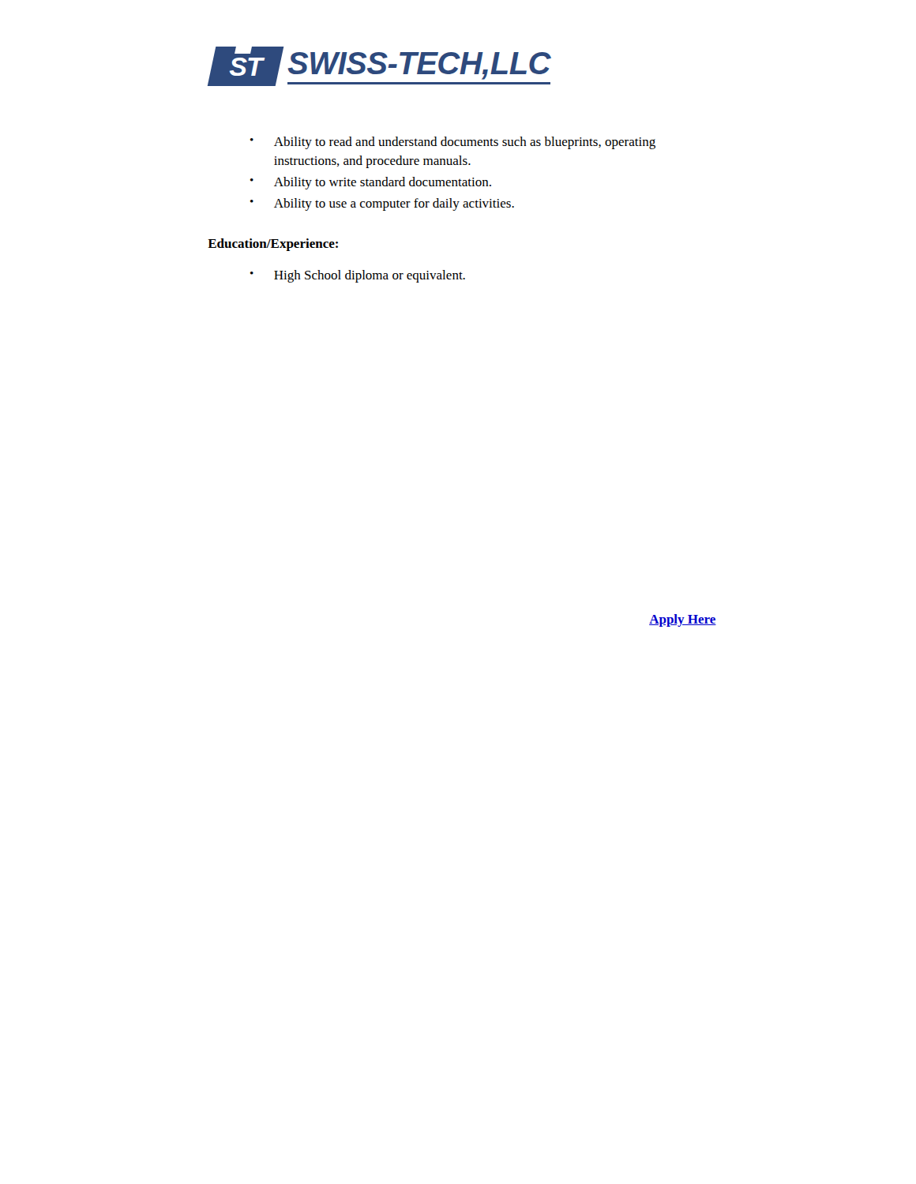ST
SWISS-TECH,LLC
Ability to read and understand documents such as blueprints, operating instructions, and procedure manuals.
Ability to write standard documentation.
Ability to use a computer for daily activities.
Education/Experience:
High School diploma or equivalent.
Apply Here